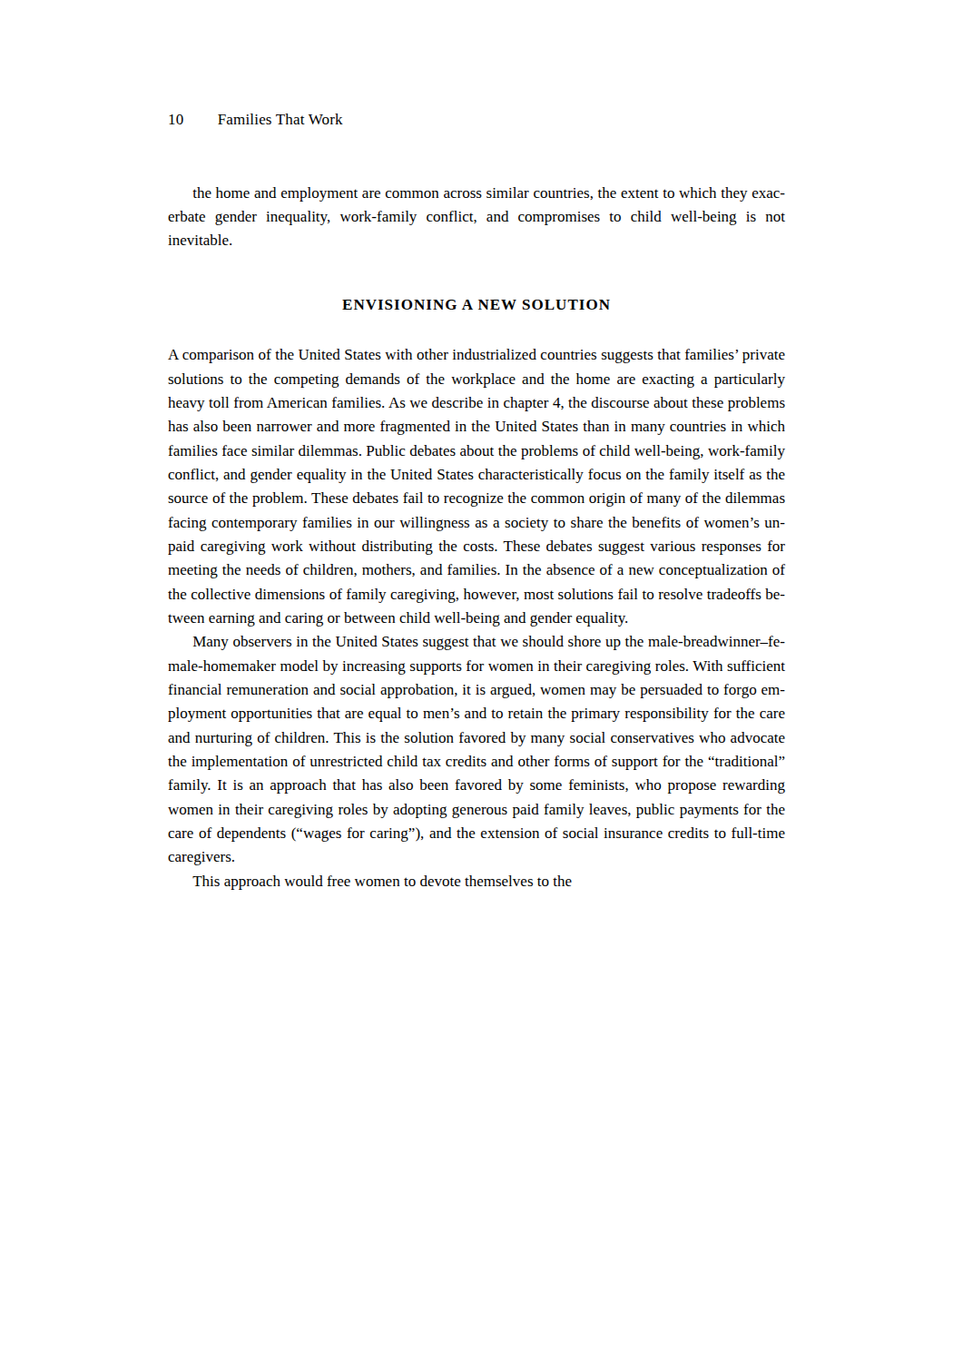10 Families That Work
the home and employment are common across similar countries, the extent to which they exacerbate gender inequality, work-family conflict, and compromises to child well-being is not inevitable.
Envisioning a New Solution
A comparison of the United States with other industrialized countries suggests that families’ private solutions to the competing demands of the workplace and the home are exacting a particularly heavy toll from American families. As we describe in chapter 4, the discourse about these problems has also been narrower and more fragmented in the United States than in many countries in which families face similar dilemmas. Public debates about the problems of child well-being, work-family conflict, and gender equality in the United States characteristically focus on the family itself as the source of the problem. These debates fail to recognize the common origin of many of the dilemmas facing contemporary families in our willingness as a society to share the benefits of women’s unpaid caregiving work without distributing the costs. These debates suggest various responses for meeting the needs of children, mothers, and families. In the absence of a new conceptualization of the collective dimensions of family caregiving, however, most solutions fail to resolve tradeoffs between earning and caring or between child well-being and gender equality.
Many observers in the United States suggest that we should shore up the male-breadwinner–female-homemaker model by increasing supports for women in their caregiving roles. With sufficient financial remuneration and social approbation, it is argued, women may be persuaded to forgo employment opportunities that are equal to men’s and to retain the primary responsibility for the care and nurturing of children. This is the solution favored by many social conservatives who advocate the implementation of unrestricted child tax credits and other forms of support for the “traditional” family. It is an approach that has also been favored by some feminists, who propose rewarding women in their caregiving roles by adopting generous paid family leaves, public payments for the care of dependents (“wages for caring”), and the extension of social insurance credits to full-time caregivers.
This approach would free women to devote themselves to the